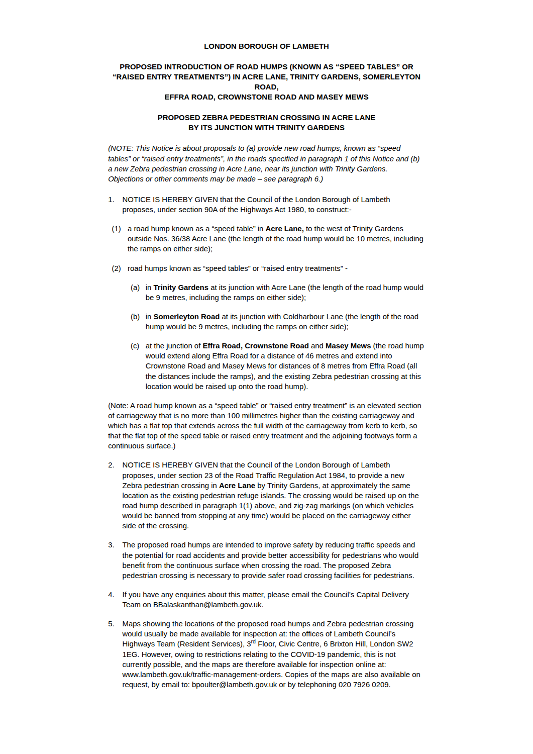LONDON BOROUGH OF LAMBETH
PROPOSED INTRODUCTION OF ROAD HUMPS (KNOWN AS “SPEED TABLES” OR
“RAISED ENTRY TREATMENTS”) IN ACRE LANE, TRINITY GARDENS, SOMERLEYTON ROAD,
EFFRA ROAD, CROWNSTONE ROAD AND MASEY MEWS
PROPOSED ZEBRA PEDESTRIAN CROSSING IN ACRE LANE
BY ITS JUNCTION WITH TRINITY GARDENS
(NOTE: This Notice is about proposals to (a) provide new road humps, known as “speed tables” or “raised entry treatments”, in the roads specified in paragraph 1 of this Notice and (b) a new Zebra pedestrian crossing in Acre Lane, near its junction with Trinity Gardens. Objections or other comments may be made – see paragraph 6.)
1.
NOTICE IS HEREBY GIVEN that the Council of the London Borough of Lambeth proposes, under section 90A of the Highways Act 1980, to construct:-
(1) a road hump known as a “speed table” in Acre Lane, to the west of Trinity Gardens outside Nos. 36/38 Acre Lane (the length of the road hump would be 10 metres, including the ramps on either side);
(2) road humps known as “speed tables” or “raised entry treatments” -
(a) in Trinity Gardens at its junction with Acre Lane (the length of the road hump would be 9 metres, including the ramps on either side);
(b) in Somerleyton Road at its junction with Coldharbour Lane (the length of the road hump would be 9 metres, including the ramps on either side);
(c) at the junction of Effra Road, Crownstone Road and Masey Mews (the road hump would extend along Effra Road for a distance of 46 metres and extend into Crownstone Road and Masey Mews for distances of 8 metres from Effra Road (all the distances include the ramps), and the existing Zebra pedestrian crossing at this location would be raised up onto the road hump).
(Note: A road hump known as a “speed table” or “raised entry treatment” is an elevated section of carriageway that is no more than 100 millimetres higher than the existing carriageway and which has a flat top that extends across the full width of the carriageway from kerb to kerb, so that the flat top of the speed table or raised entry treatment and the adjoining footways form a continuous surface.)
2.
NOTICE IS HEREBY GIVEN that the Council of the London Borough of Lambeth proposes, under section 23 of the Road Traffic Regulation Act 1984, to provide a new Zebra pedestrian crossing in Acre Lane by Trinity Gardens, at approximately the same location as the existing pedestrian refuge islands. The crossing would be raised up on the road hump described in paragraph 1(1) above, and zig-zag markings (on which vehicles would be banned from stopping at any time) would be placed on the carriageway either side of the crossing.
3.
The proposed road humps are intended to improve safety by reducing traffic speeds and the potential for road accidents and provide better accessibility for pedestrians who would benefit from the continuous surface when crossing the road. The proposed Zebra pedestrian crossing is necessary to provide safer road crossing facilities for pedestrians.
4.
If you have any enquiries about this matter, please email the Council’s Capital Delivery Team on BBalaskanthan@lambeth.gov.uk.
5.
Maps showing the locations of the proposed road humps and Zebra pedestrian crossing would usually be made available for inspection at: the offices of Lambeth Council’s Highways Team (Resident Services), 3rd Floor, Civic Centre, 6 Brixton Hill, London SW2 1EG. However, owing to restrictions relating to the COVID-19 pandemic, this is not currently possible, and the maps are therefore available for inspection online at: www.lambeth.gov.uk/traffic-management-orders. Copies of the maps are also available on request, by email to: bpoulter@lambeth.gov.uk or by telephoning 020 7926 0209.